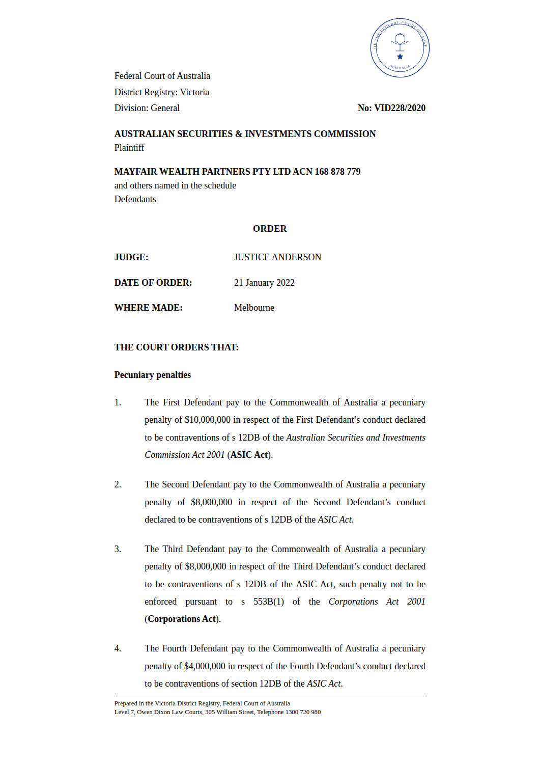SEAL OF THE FEDERAL COURT OF AUSTRALIA AUSTRALIA
Federal Court of Australia District Registry: Victoria
Division: General No: VID228/2020
Australian Securities & Investments Commission Plaintiff
Mayfair Wealth Partners Pty Ltd ACN 168 878 779 and others named in the schedule Defendants
ORDER
| JUDGE: | JUSTICE ANDERSON |
| DATE OF ORDER: | 21 January 2022 |
| WHERE MADE: | Melbourne |
THE COURT ORDERS THAT:
Pecuniary penalties
1. The First Defendant pay to the Commonwealth of Australia a pecuniary penalty of $10,000,000 in respect of the First Defendant’s conduct declared to be contraventions of s 12DB of the Australian Securities and Investments Commission Act 2001 (ASIC Act).
2. The Second Defendant pay to the Commonwealth of Australia a pecuniary penalty of $8,000,000 in respect of the Second Defendant’s conduct declared to be contraventions of s 12DB of the ASIC Act.
3. The Third Defendant pay to the Commonwealth of Australia a pecuniary penalty of $8,000,000 in respect of the Third Defendant’s conduct declared to be contraventions of s 12DB of the ASIC Act, such penalty not to be enforced pursuant to s 553B(1) of the Corporations Act 2001 (Corporations Act).
4. The Fourth Defendant pay to the Commonwealth of Australia a pecuniary penalty of $4,000,000 in respect of the Fourth Defendant’s conduct declared to be contraventions of section 12DB of the ASIC Act.
Prepared in the Victoria District Registry, Federal Court of Australia
Level 7, Owen Dixon Law Courts, 305 William Street, Telephone 1300 720 980